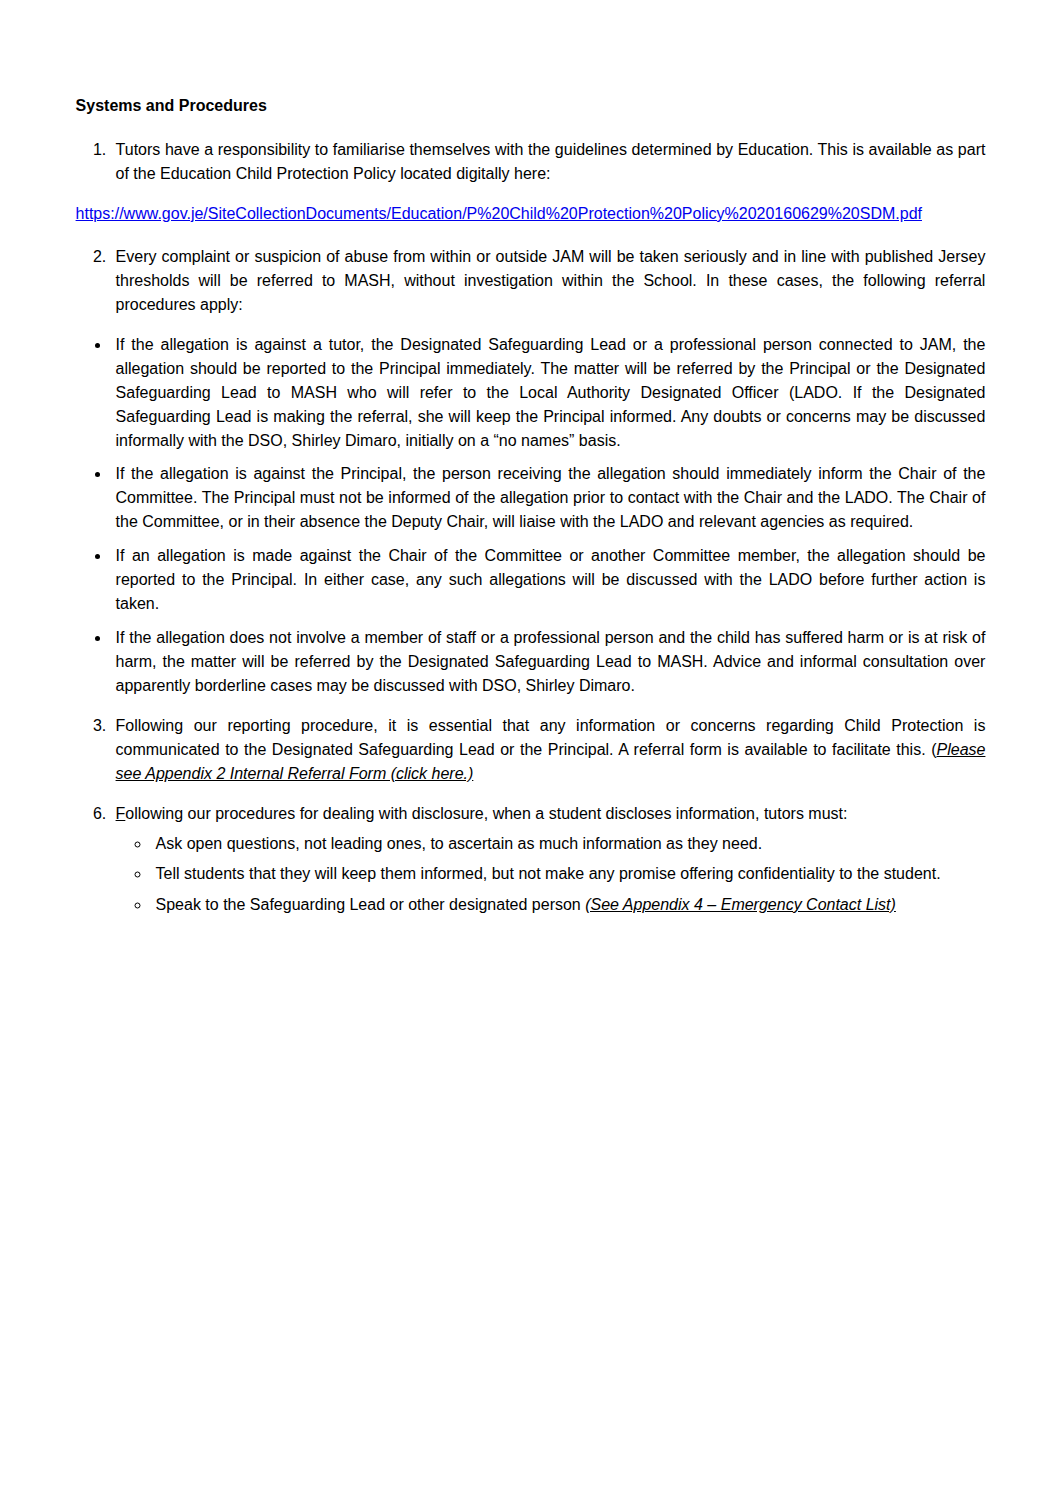Systems and Procedures
Tutors have a responsibility to familiarise themselves with the guidelines determined by Education. This is available as part of the Education Child Protection Policy located digitally here:
https://www.gov.je/SiteCollectionDocuments/Education/P%20Child%20Protection%20Policy%2020160629%20SDM.pdf
Every complaint or suspicion of abuse from within or outside JAM will be taken seriously and in line with published Jersey thresholds will be referred to MASH, without investigation within the School. In these cases, the following referral procedures apply:
If the allegation is against a tutor, the Designated Safeguarding Lead or a professional person connected to JAM, the allegation should be reported to the Principal immediately. The matter will be referred by the Principal or the Designated Safeguarding Lead to MASH who will refer to the Local Authority Designated Officer (LADO. If the Designated Safeguarding Lead is making the referral, she will keep the Principal informed. Any doubts or concerns may be discussed informally with the DSO, Shirley Dimaro, initially on a “no names” basis.
If the allegation is against the Principal, the person receiving the allegation should immediately inform the Chair of the Committee. The Principal must not be informed of the allegation prior to contact with the Chair and the LADO. The Chair of the Committee, or in their absence the Deputy Chair, will liaise with the LADO and relevant agencies as required.
If an allegation is made against the Chair of the Committee or another Committee member, the allegation should be reported to the Principal. In either case, any such allegations will be discussed with the LADO before further action is taken.
If the allegation does not involve a member of staff or a professional person and the child has suffered harm or is at risk of harm, the matter will be referred by the Designated Safeguarding Lead to MASH. Advice and informal consultation over apparently borderline cases may be discussed with DSO, Shirley Dimaro.
Following our reporting procedure, it is essential that any information or concerns regarding Child Protection is communicated to the Designated Safeguarding Lead or the Principal. A referral form is available to facilitate this. (Please see Appendix 2 Internal Referral Form (click here.)
Following our procedures for dealing with disclosure, when a student discloses information, tutors must:
Ask open questions, not leading ones, to ascertain as much information as they need.
Tell students that they will keep them informed, but not make any promise offering confidentiality to the student.
Speak to the Safeguarding Lead or other designated person (See Appendix 4 – Emergency Contact List)